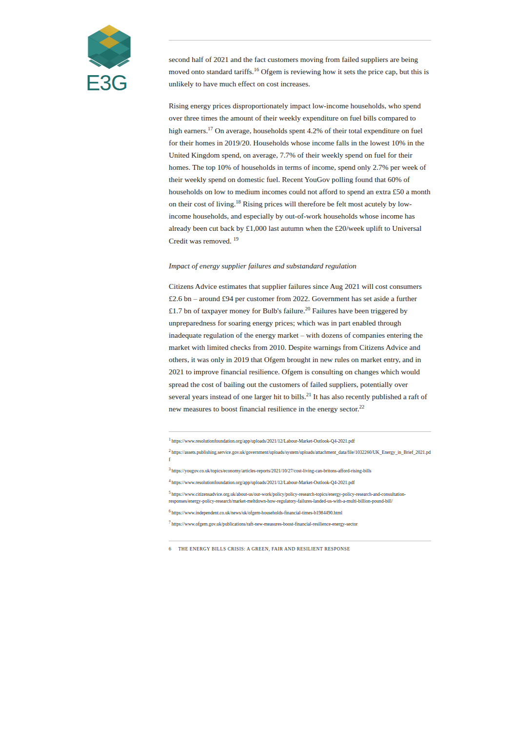E3G
second half of 2021 and the fact customers moving from failed suppliers are being moved onto standard tariffs.16 Ofgem is reviewing how it sets the price cap, but this is unlikely to have much effect on cost increases.
Rising energy prices disproportionately impact low-income households, who spend over three times the amount of their weekly expenditure on fuel bills compared to high earners.17 On average, households spent 4.2% of their total expenditure on fuel for their homes in 2019/20. Households whose income falls in the lowest 10% in the United Kingdom spend, on average, 7.7% of their weekly spend on fuel for their homes. The top 10% of households in terms of income, spend only 2.7% per week of their weekly spend on domestic fuel. Recent YouGov polling found that 60% of households on low to medium incomes could not afford to spend an extra £50 a month on their cost of living.18 Rising prices will therefore be felt most acutely by low-income households, and especially by out-of-work households whose income has already been cut back by £1,000 last autumn when the £20/week uplift to Universal Credit was removed. 19
Impact of energy supplier failures and substandard regulation
Citizens Advice estimates that supplier failures since Aug 2021 will cost consumers £2.6 bn – around £94 per customer from 2022. Government has set aside a further £1.7 bn of taxpayer money for Bulb's failure.20 Failures have been triggered by unpreparedness for soaring energy prices; which was in part enabled through inadequate regulation of the energy market – with dozens of companies entering the market with limited checks from 2010. Despite warnings from Citizens Advice and others, it was only in 2019 that Ofgem brought in new rules on market entry, and in 2021 to improve financial resilience. Ofgem is consulting on changes which would spread the cost of bailing out the customers of failed suppliers, potentially over several years instead of one larger hit to bills.21 It has also recently published a raft of new measures to boost financial resilience in the energy sector.22
https://www.resolutionfoundation.org/app/uploads/2021/12/Labour-Market-Outlook-Q4-2021.pdf
https://assets.publishing.service.gov.uk/government/uploads/system/uploads/attachment_data/file/1032260/UK_Energy_in_Brief_2021.pdf
https://yougov.co.uk/topics/economy/articles-reports/2021/10/27/cost-living-can-britons-afford-rising-bills
https://www.resolutionfoundation.org/app/uploads/2021/12/Labour-Market-Outlook-Q4-2021.pdf
https://www.citizensadvice.org.uk/about-us/our-work/policy/policy-research-topics/energy-policy-research-and-consultation-responses/energy-policy-research/market-meltdown-how-regulatory-failures-landed-us-with-a-multi-billion-pound-bill/
https://www.independent.co.uk/news/uk/ofgem-households-financial-times-b1984490.html
https://www.ofgem.gov.uk/publications/raft-new-measures-boost-financial-resilience-energy-sector
6 THE ENERGY BILLS CRISIS: A GREEN, FAIR AND RESILIENT RESPONSE